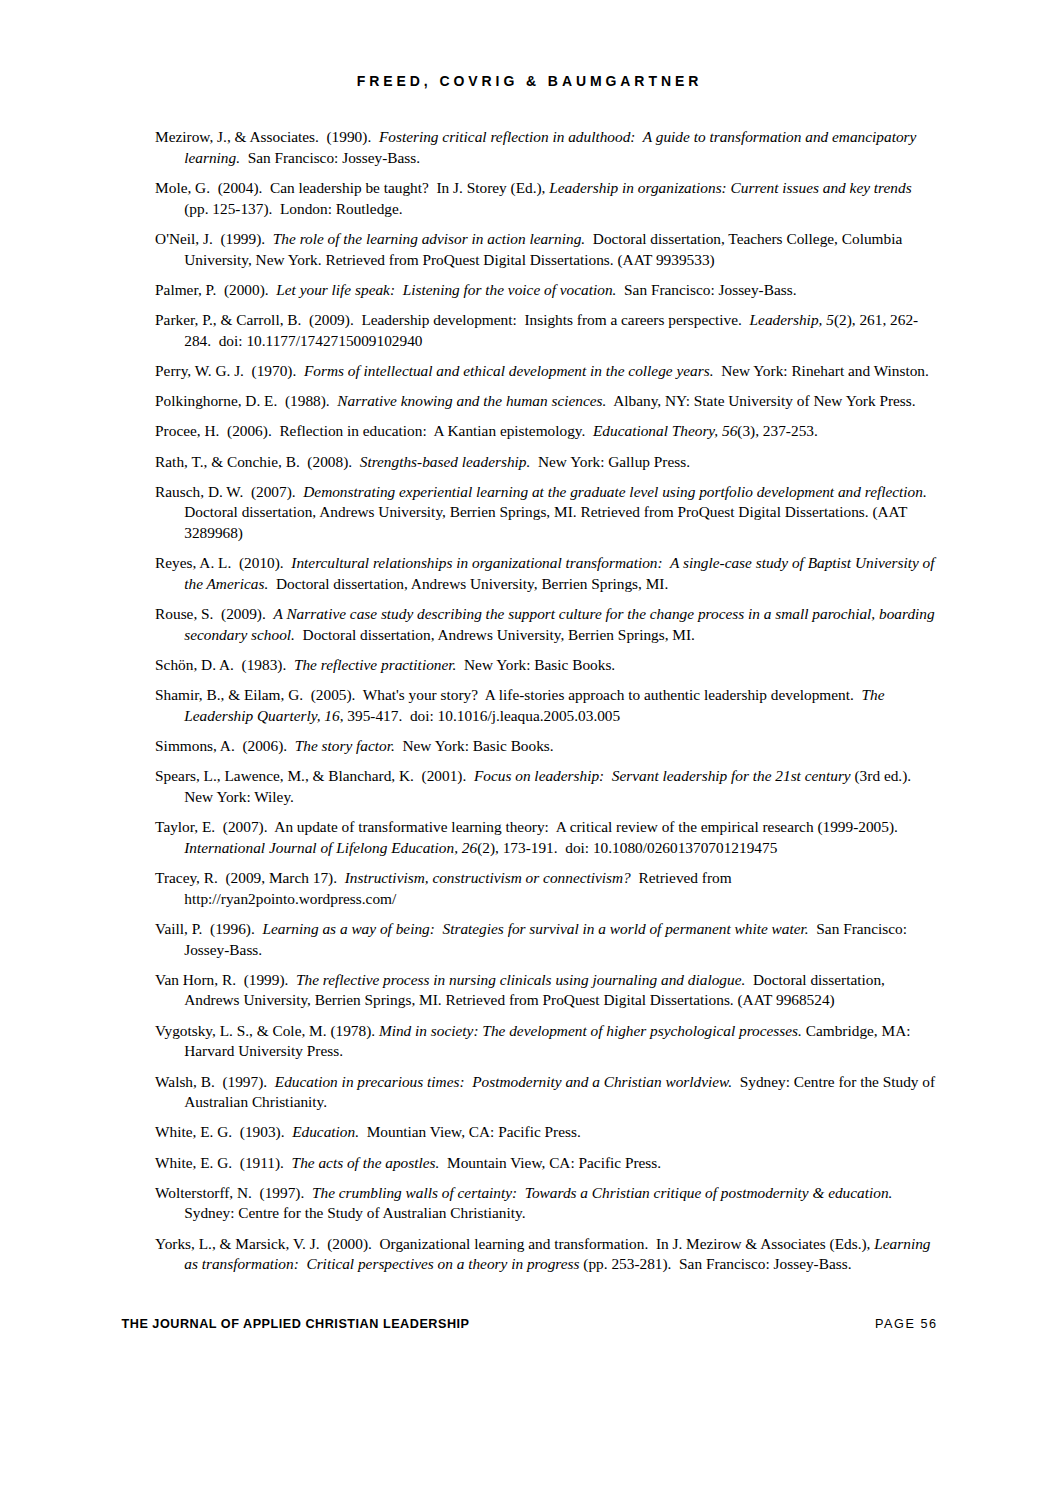Freed, Covrig & Baumgartner
Mezirow, J., & Associates. (1990). Fostering critical reflection in adulthood: A guide to transformation and emancipatory learning. San Francisco: Jossey-Bass.
Mole, G. (2004). Can leadership be taught? In J. Storey (Ed.), Leadership in organizations: Current issues and key trends (pp. 125-137). London: Routledge.
O'Neil, J. (1999). The role of the learning advisor in action learning. Doctoral dissertation, Teachers College, Columbia University, New York. Retrieved from ProQuest Digital Dissertations. (AAT 9939533)
Palmer, P. (2000). Let your life speak: Listening for the voice of vocation. San Francisco: Jossey-Bass.
Parker, P., & Carroll, B. (2009). Leadership development: Insights from a careers perspective. Leadership, 5(2), 261, 262-284. doi: 10.1177/1742715009102940
Perry, W. G. J. (1970). Forms of intellectual and ethical development in the college years. New York: Rinehart and Winston.
Polkinghorne, D. E. (1988). Narrative knowing and the human sciences. Albany, NY: State University of New York Press.
Procee, H. (2006). Reflection in education: A Kantian epistemology. Educational Theory, 56(3), 237-253.
Rath, T., & Conchie, B. (2008). Strengths-based leadership. New York: Gallup Press.
Rausch, D. W. (2007). Demonstrating experiential learning at the graduate level using portfolio development and reflection. Doctoral dissertation, Andrews University, Berrien Springs, MI. Retrieved from ProQuest Digital Dissertations. (AAT 3289968)
Reyes, A. L. (2010). Intercultural relationships in organizational transformation: A single-case study of Baptist University of the Americas. Doctoral dissertation, Andrews University, Berrien Springs, MI.
Rouse, S. (2009). A Narrative case study describing the support culture for the change process in a small parochial, boarding secondary school. Doctoral dissertation, Andrews University, Berrien Springs, MI.
Schön, D. A. (1983). The reflective practitioner. New York: Basic Books.
Shamir, B., & Eilam, G. (2005). What's your story? A life-stories approach to authentic leadership development. The Leadership Quarterly, 16, 395-417. doi: 10.1016/j.leaqua.2005.03.005
Simmons, A. (2006). The story factor. New York: Basic Books.
Spears, L., Lawence, M., & Blanchard, K. (2001). Focus on leadership: Servant leadership for the 21st century (3rd ed.). New York: Wiley.
Taylor, E. (2007). An update of transformative learning theory: A critical review of the empirical research (1999-2005). International Journal of Lifelong Education, 26(2), 173-191. doi: 10.1080/02601370701219475
Tracey, R. (2009, March 17). Instructivism, constructivism or connectivism? Retrieved from http://ryan2pointo.wordpress.com/
Vaill, P. (1996). Learning as a way of being: Strategies for survival in a world of permanent white water. San Francisco: Jossey-Bass.
Van Horn, R. (1999). The reflective process in nursing clinicals using journaling and dialogue. Doctoral dissertation, Andrews University, Berrien Springs, MI. Retrieved from ProQuest Digital Dissertations. (AAT 9968524)
Vygotsky, L. S., & Cole, M. (1978). Mind in society: The development of higher psychological processes. Cambridge, MA: Harvard University Press.
Walsh, B. (1997). Education in precarious times: Postmodernity and a Christian worldview. Sydney: Centre for the Study of Australian Christianity.
White, E. G. (1903). Education. Mountian View, CA: Pacific Press.
White, E. G. (1911). The acts of the apostles. Mountain View, CA: Pacific Press.
Wolterstorff, N. (1997). The crumbling walls of certainty: Towards a Christian critique of postmodernity & education. Sydney: Centre for the Study of Australian Christianity.
Yorks, L., & Marsick, V. J. (2000). Organizational learning and transformation. In J. Mezirow & Associates (Eds.), Learning as transformation: Critical perspectives on a theory in progress (pp. 253-281). San Francisco: Jossey-Bass.
THE JOURNAL OF APPLIED CHRISTIAN LEADERSHIP PAGE 56